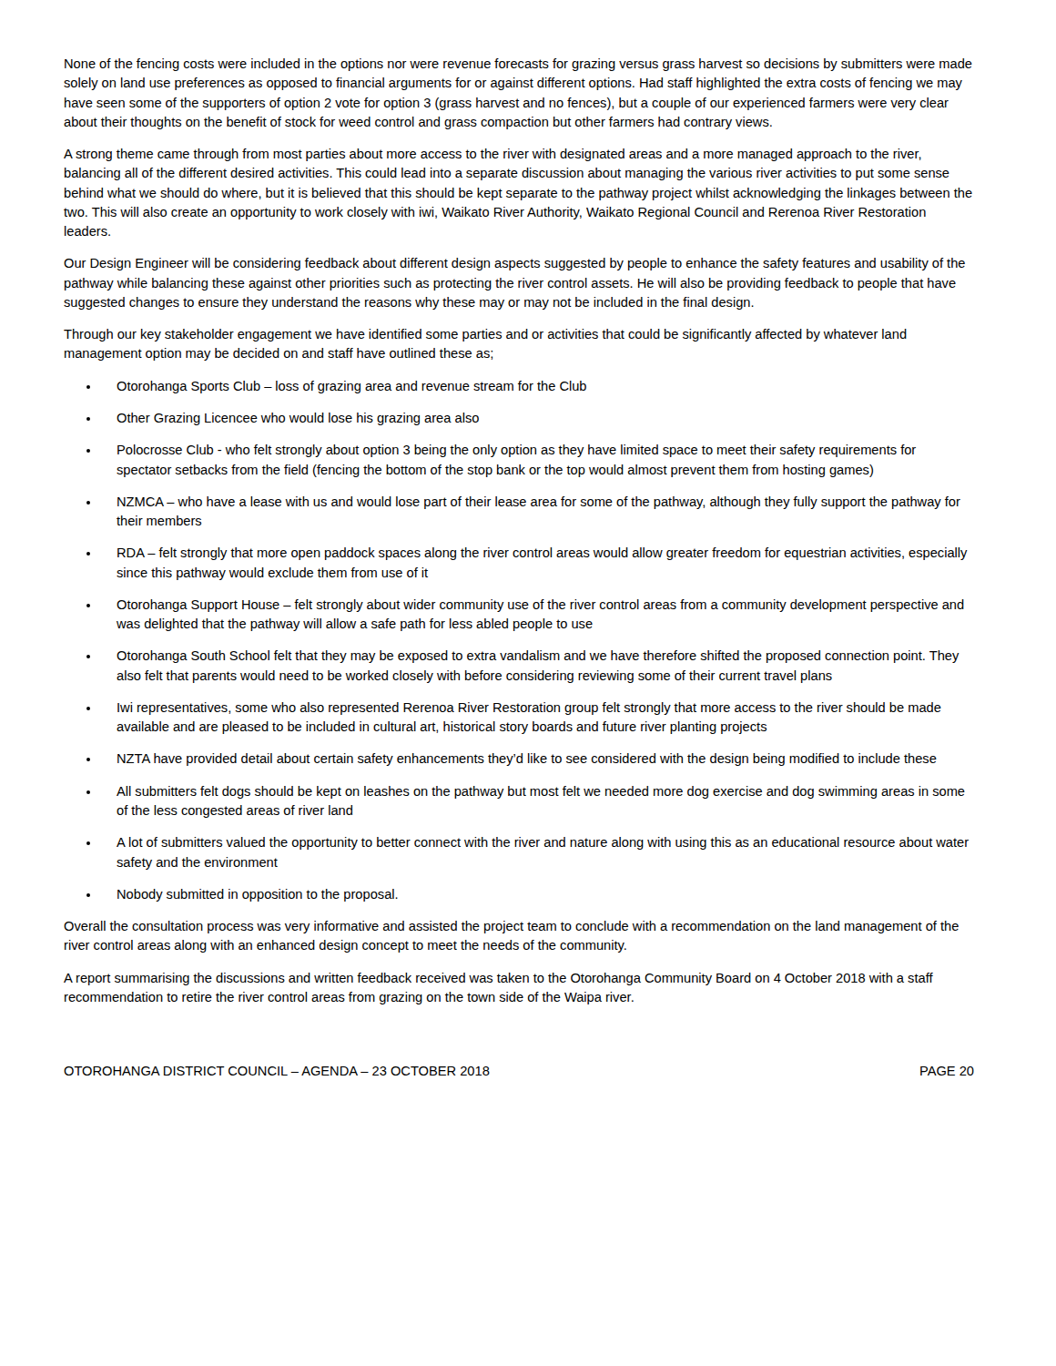None of the fencing costs were included in the options nor were revenue forecasts for grazing versus grass harvest so decisions by submitters were made solely on land use preferences as opposed to financial arguments for or against different options. Had staff highlighted the extra costs of fencing we may have seen some of the supporters of option 2 vote for option 3 (grass harvest and no fences), but a couple of our experienced farmers were very clear about their thoughts on the benefit of stock for weed control and grass compaction but other farmers had contrary views.
A strong theme came through from most parties about more access to the river with designated areas and a more managed approach to the river, balancing all of the different desired activities. This could lead into a separate discussion about managing the various river activities to put some sense behind what we should do where, but it is believed that this should be kept separate to the pathway project whilst acknowledging the linkages between the two. This will also create an opportunity to work closely with iwi, Waikato River Authority, Waikato Regional Council and Rerenoa River Restoration leaders.
Our Design Engineer will be considering feedback about different design aspects suggested by people to enhance the safety features and usability of the pathway while balancing these against other priorities such as protecting the river control assets. He will also be providing feedback to people that have suggested changes to ensure they understand the reasons why these may or may not be included in the final design.
Through our key stakeholder engagement we have identified some parties and or activities that could be significantly affected by whatever land management option may be decided on and staff have outlined these as;
Otorohanga Sports Club – loss of grazing area and revenue stream for the Club
Other Grazing Licencee who would lose his grazing area also
Polocrosse Club - who felt strongly about option 3 being the only option as they have limited space to meet their safety requirements for spectator setbacks from the field (fencing the bottom of the stop bank or the top would almost prevent them from hosting games)
NZMCA – who have a lease with us and would lose part of their lease area for some of the pathway, although they fully support the pathway for their members
RDA – felt strongly that more open paddock spaces along the river control areas would allow greater freedom for equestrian activities, especially since this pathway would exclude them from use of it
Otorohanga Support House – felt strongly about wider community use of the river control areas from a community development perspective and was delighted that the pathway will allow a safe path for less abled people to use
Otorohanga South School felt that they may be exposed to extra vandalism and we have therefore shifted the proposed connection point. They also felt that parents would need to be worked closely with before considering reviewing some of their current travel plans
Iwi representatives, some who also represented Rerenoa River Restoration group felt strongly that more access to the river should be made available and are pleased to be included in cultural art, historical story boards and future river planting projects
NZTA have provided detail about certain safety enhancements they’d like to see considered with the design being modified to include these
All submitters felt dogs should be kept on leashes on the pathway but most felt we needed more dog exercise and dog swimming areas in some of the less congested areas of river land
A lot of submitters valued the opportunity to better connect with the river and nature along with using this as an educational resource about water safety and the environment
Nobody submitted in opposition to the proposal.
Overall the consultation process was very informative and assisted the project team to conclude with a recommendation on the land management of the river control areas along with an enhanced design concept to meet the needs of the community.
A report summarising the discussions and written feedback received was taken to the Otorohanga Community Board on 4 October 2018 with a staff recommendation to retire the river control areas from grazing on the town side of the Waipa river.
OTOROHANGA DISTRICT COUNCIL – AGENDA – 23 OCTOBER 2018 PAGE 20